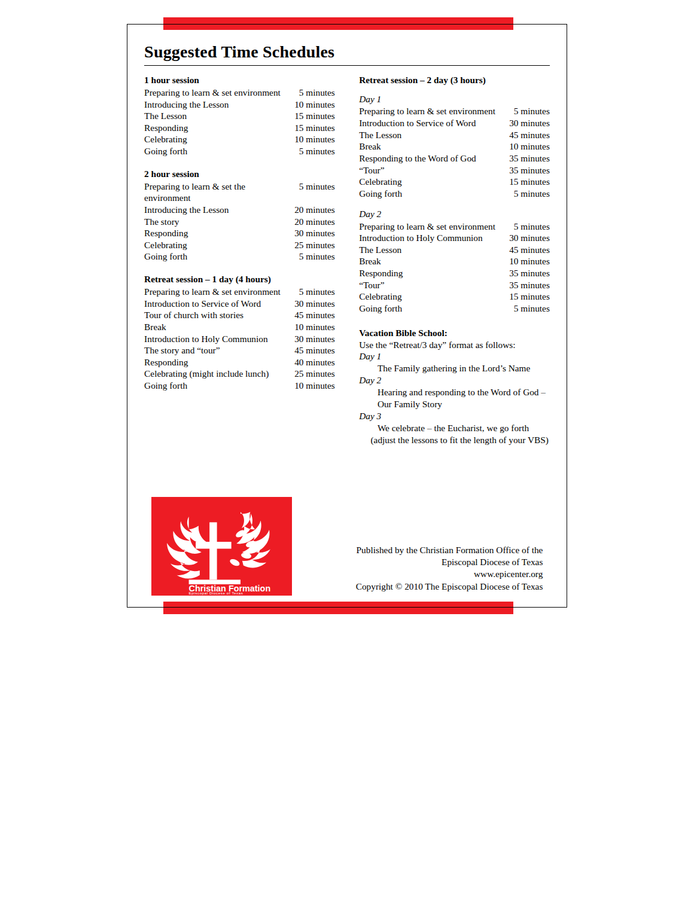Suggested Time Schedules
1 hour session
| Preparing to learn & set environment | 5 minutes |
| Introducing the Lesson | 10 minutes |
| The Lesson | 15 minutes |
| Responding | 15 minutes |
| Celebrating | 10 minutes |
| Going forth | 5 minutes |
2 hour session
| Preparing to learn & set the environment | 5 minutes |
| Introducing the Lesson | 20 minutes |
| The story | 20 minutes |
| Responding | 30 minutes |
| Celebrating | 25 minutes |
| Going forth | 5 minutes |
Retreat session – 1 day (4 hours)
| Preparing to learn & set environment | 5 minutes |
| Introduction to Service of Word | 30 minutes |
| Tour of church with stories | 45 minutes |
| Break | 10 minutes |
| Introduction to Holy Communion | 30 minutes |
| The story and “tour” | 45 minutes |
| Responding | 40 minutes |
| Celebrating (might include lunch) | 25 minutes |
| Going forth | 10 minutes |
Retreat session – 2 day (3 hours)
Day 1
| Preparing to learn & set environment | 5 minutes |
| Introduction to Service of Word | 30 minutes |
| The Lesson | 45 minutes |
| Break | 10 minutes |
| Responding to the Word of God | 35 minutes |
| “Tour” | 35 minutes |
| Celebrating | 15 minutes |
| Going forth | 5 minutes |
Day 2
| Preparing to learn & set environment | 5 minutes |
| Introduction to Holy Communion | 30 minutes |
| The Lesson | 45 minutes |
| Break | 10 minutes |
| Responding | 35 minutes |
| “Tour” | 35 minutes |
| Celebrating | 15 minutes |
| Going forth | 5 minutes |
Vacation Bible School:
Use the “Retreat/3 day” format as follows:
Day 1
The Family gathering in the Lord’s Name
Day 2
Hearing and responding to the Word of God –
Our Family Story
Day 3
We celebrate – the Eucharist, we go forth
(adjust the lessons to fit the length of your VBS)
Christian Formation Episcopal Diocese of Texas
Published by the Christian Formation Office of the
Episcopal Diocese of Texas
www.epicenter.org
Copyright © 2010 The Episcopal Diocese of Texas